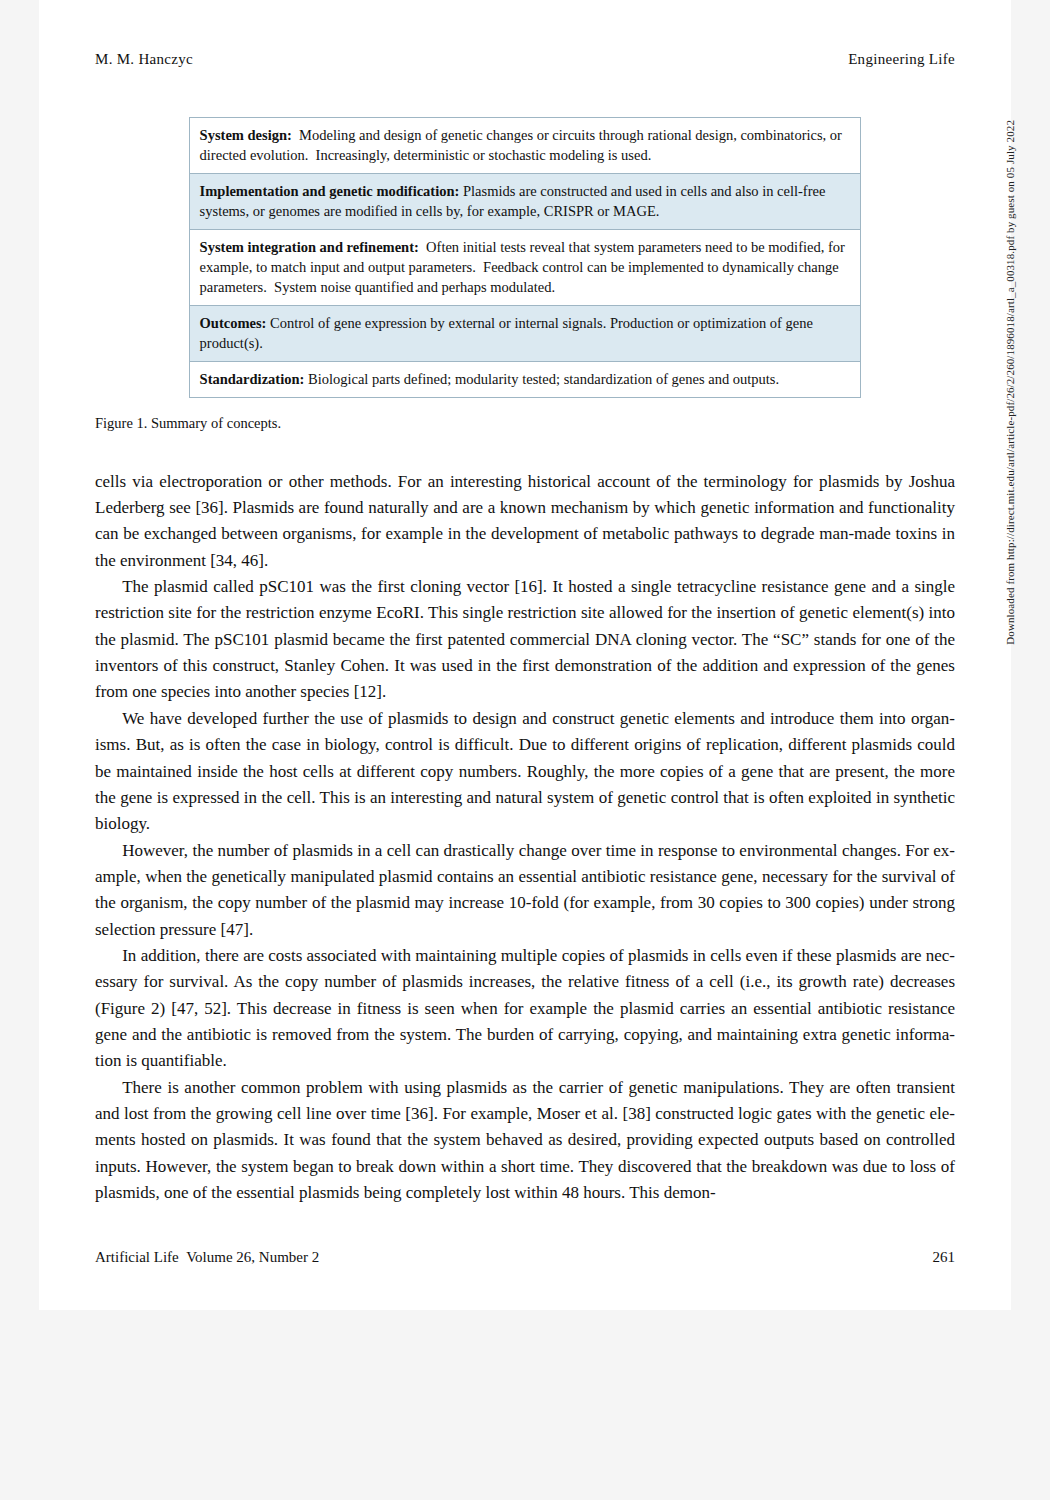Downloaded from http://direct.mit.edu/artl/article-pdf/26/2/260/1896018/artl_a_00318.pdf by guest on 05 July 2022
M. M. Hanczyc
Engineering Life
System design: Modeling and design of genetic changes or circuits through rational design, combinatorics, or directed evolution. Increasingly, deterministic or stochastic modeling is used.
Implementation and genetic modification: Plasmids are constructed and used in cells and also in cell-free systems, or genomes are modified in cells by, for example, CRISPR or MAGE.
System integration and refinement: Often initial tests reveal that system parameters need to be modified, for example, to match input and output parameters. Feedback control can be implemented to dynamically change parameters. System noise quantified and perhaps modulated.
Outcomes: Control of gene expression by external or internal signals. Production or optimization of gene product(s).
Standardization: Biological parts defined; modularity tested; standardization of genes and outputs.
Figure 1. Summary of concepts.
cells via electroporation or other methods. For an interesting historical account of the terminology for plasmids by Joshua Lederberg see [36]. Plasmids are found naturally and are a known mechanism by which genetic information and functionality can be exchanged between organisms, for example in the development of metabolic pathways to degrade man-made toxins in the environment [34, 46].
The plasmid called pSC101 was the first cloning vector [16]. It hosted a single tetracycline resistance gene and a single restriction site for the restriction enzyme EcoRI. This single restriction site allowed for the insertion of genetic element(s) into the plasmid. The pSC101 plasmid became the first patented commercial DNA cloning vector. The “SC” stands for one of the inventors of this construct, Stanley Cohen. It was used in the first demonstration of the addition and expression of the genes from one species into another species [12].
We have developed further the use of plasmids to design and construct genetic elements and introduce them into organisms. But, as is often the case in biology, control is difficult. Due to different origins of replication, different plasmids could be maintained inside the host cells at different copy numbers. Roughly, the more copies of a gene that are present, the more the gene is expressed in the cell. This is an interesting and natural system of genetic control that is often exploited in synthetic biology.
However, the number of plasmids in a cell can drastically change over time in response to environmental changes. For example, when the genetically manipulated plasmid contains an essential antibiotic resistance gene, necessary for the survival of the organism, the copy number of the plasmid may increase 10-fold (for example, from 30 copies to 300 copies) under strong selection pressure [47].
In addition, there are costs associated with maintaining multiple copies of plasmids in cells even if these plasmids are necessary for survival. As the copy number of plasmids increases, the relative fitness of a cell (i.e., its growth rate) decreases (Figure 2) [47, 52]. This decrease in fitness is seen when for example the plasmid carries an essential antibiotic resistance gene and the antibiotic is removed from the system. The burden of carrying, copying, and maintaining extra genetic information is quantifiable.
There is another common problem with using plasmids as the carrier of genetic manipulations. They are often transient and lost from the growing cell line over time [36]. For example, Moser et al. [38] constructed logic gates with the genetic elements hosted on plasmids. It was found that the system behaved as desired, providing expected outputs based on controlled inputs. However, the system began to break down within a short time. They discovered that the breakdown was due to loss of plasmids, one of the essential plasmids being completely lost within 48 hours. This demon-
Artificial Life Volume 26, Number 2
261